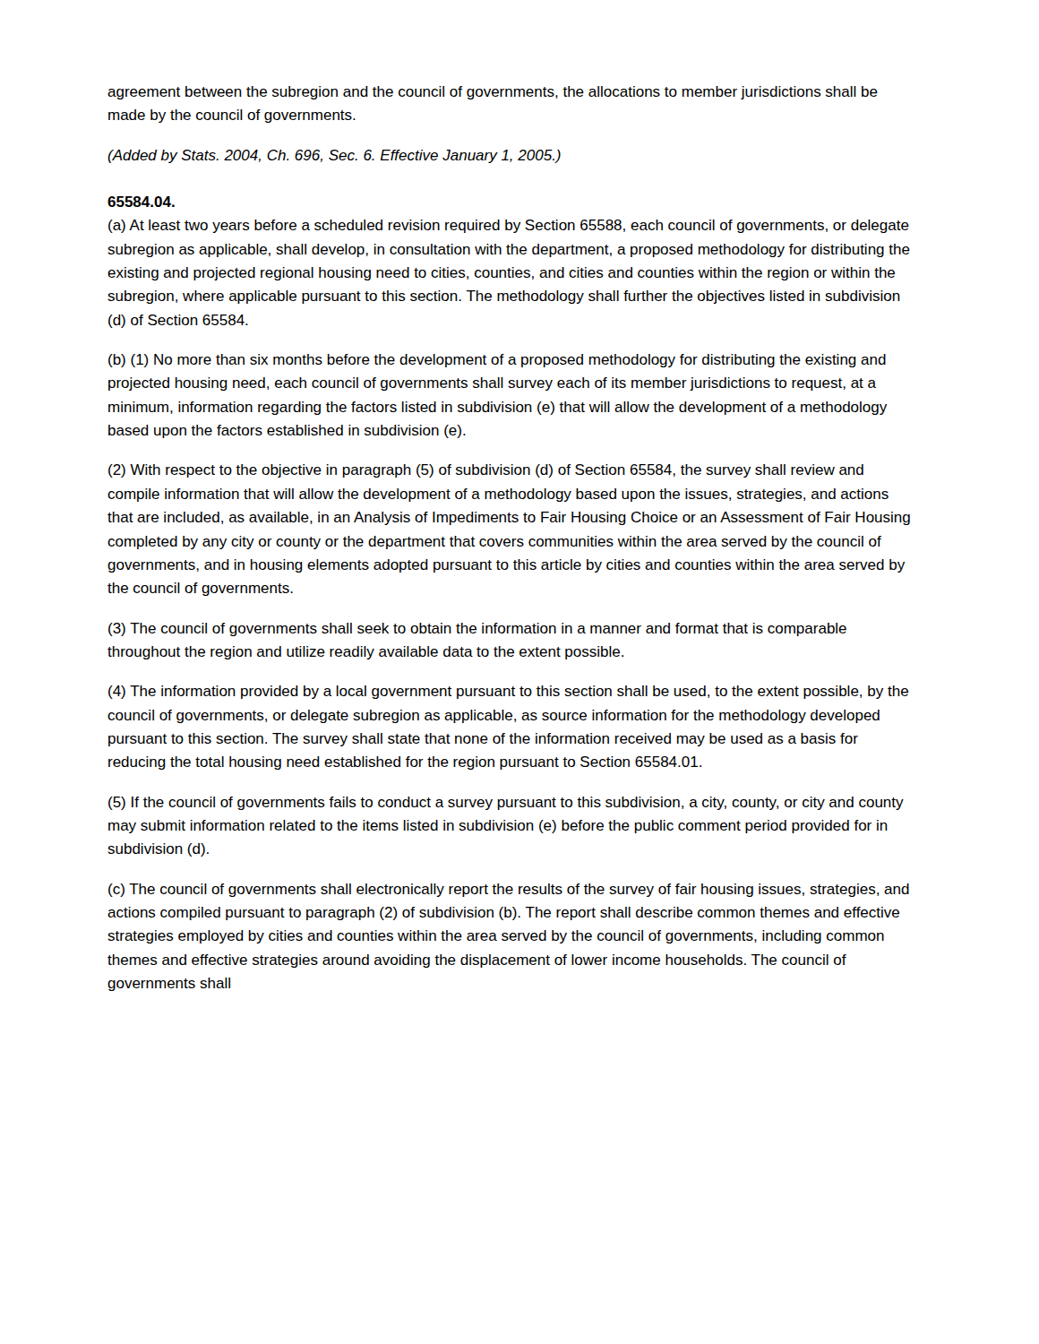agreement between the subregion and the council of governments, the allocations to member jurisdictions shall be made by the council of governments.
(Added by Stats. 2004, Ch. 696, Sec. 6. Effective January 1, 2005.)
65584.04.
(a) At least two years before a scheduled revision required by Section 65588, each council of governments, or delegate subregion as applicable, shall develop, in consultation with the department, a proposed methodology for distributing the existing and projected regional housing need to cities, counties, and cities and counties within the region or within the subregion, where applicable pursuant to this section. The methodology shall further the objectives listed in subdivision (d) of Section 65584.
(b) (1) No more than six months before the development of a proposed methodology for distributing the existing and projected housing need, each council of governments shall survey each of its member jurisdictions to request, at a minimum, information regarding the factors listed in subdivision (e) that will allow the development of a methodology based upon the factors established in subdivision (e).
(2) With respect to the objective in paragraph (5) of subdivision (d) of Section 65584, the survey shall review and compile information that will allow the development of a methodology based upon the issues, strategies, and actions that are included, as available, in an Analysis of Impediments to Fair Housing Choice or an Assessment of Fair Housing completed by any city or county or the department that covers communities within the area served by the council of governments, and in housing elements adopted pursuant to this article by cities and counties within the area served by the council of governments.
(3) The council of governments shall seek to obtain the information in a manner and format that is comparable throughout the region and utilize readily available data to the extent possible.
(4) The information provided by a local government pursuant to this section shall be used, to the extent possible, by the council of governments, or delegate subregion as applicable, as source information for the methodology developed pursuant to this section. The survey shall state that none of the information received may be used as a basis for reducing the total housing need established for the region pursuant to Section 65584.01.
(5) If the council of governments fails to conduct a survey pursuant to this subdivision, a city, county, or city and county may submit information related to the items listed in subdivision (e) before the public comment period provided for in subdivision (d).
(c) The council of governments shall electronically report the results of the survey of fair housing issues, strategies, and actions compiled pursuant to paragraph (2) of subdivision (b). The report shall describe common themes and effective strategies employed by cities and counties within the area served by the council of governments, including common themes and effective strategies around avoiding the displacement of lower income households. The council of governments shall